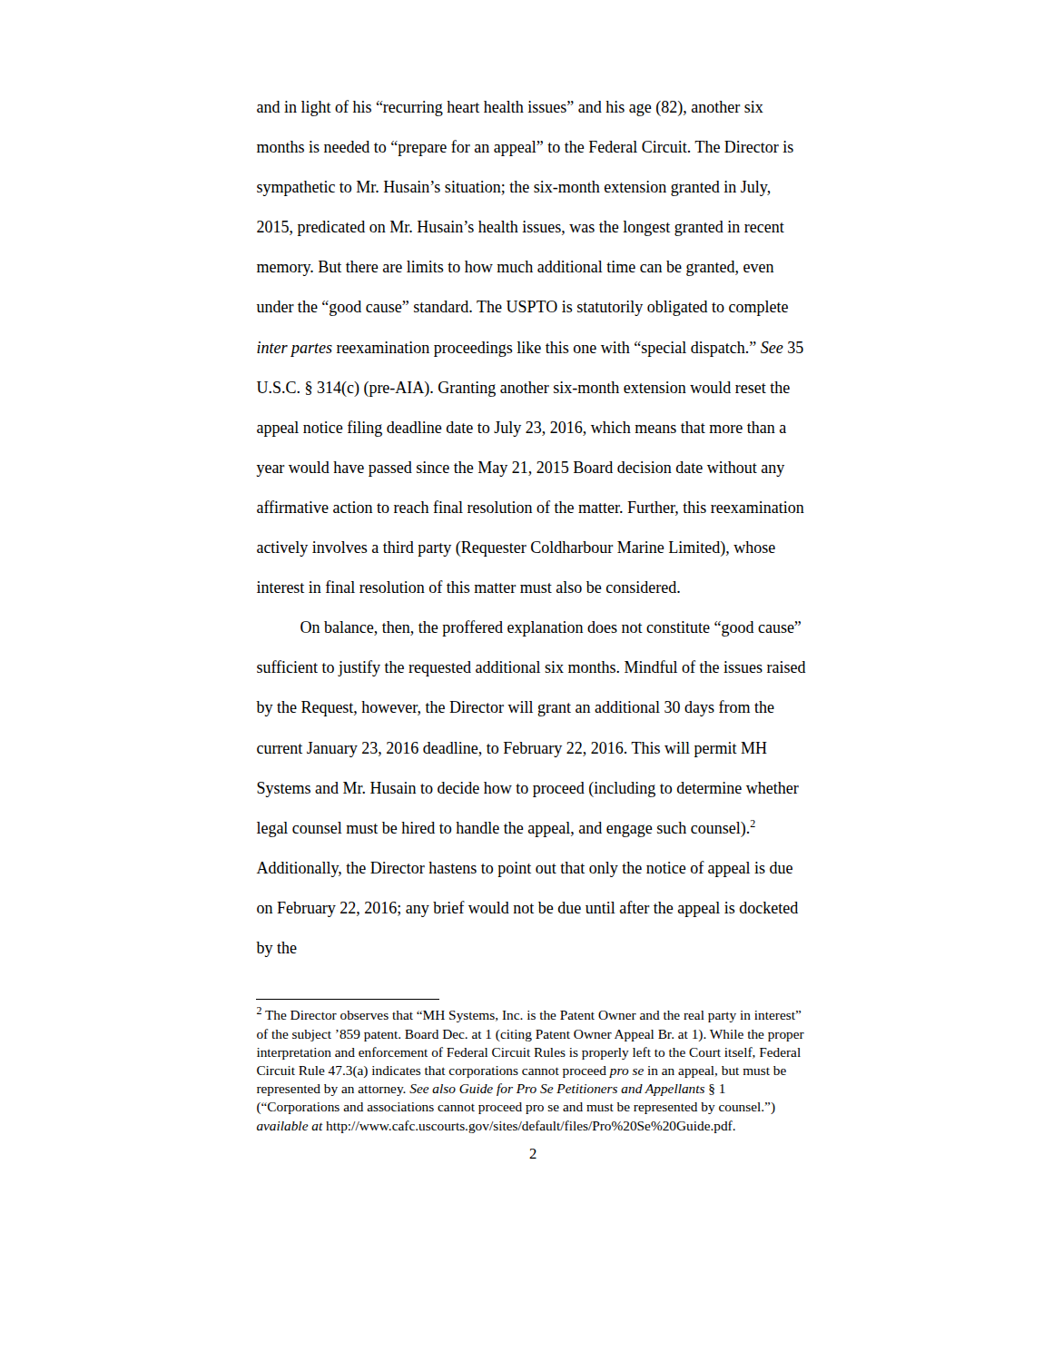and in light of his “recurring heart health issues” and his age (82), another six months is needed to “prepare for an appeal” to the Federal Circuit. The Director is sympathetic to Mr. Husain’s situation; the six-month extension granted in July, 2015, predicated on Mr. Husain’s health issues, was the longest granted in recent memory. But there are limits to how much additional time can be granted, even under the “good cause” standard. The USPTO is statutorily obligated to complete inter partes reexamination proceedings like this one with “special dispatch.” See 35 U.S.C. § 314(c) (pre-AIA). Granting another six-month extension would reset the appeal notice filing deadline date to July 23, 2016, which means that more than a year would have passed since the May 21, 2015 Board decision date without any affirmative action to reach final resolution of the matter. Further, this reexamination actively involves a third party (Requester Coldharbour Marine Limited), whose interest in final resolution of this matter must also be considered.
On balance, then, the proffered explanation does not constitute “good cause” sufficient to justify the requested additional six months. Mindful of the issues raised by the Request, however, the Director will grant an additional 30 days from the current January 23, 2016 deadline, to February 22, 2016. This will permit MH Systems and Mr. Husain to decide how to proceed (including to determine whether legal counsel must be hired to handle the appeal, and engage such counsel).2 Additionally, the Director hastens to point out that only the notice of appeal is due on February 22, 2016; any brief would not be due until after the appeal is docketed by the
2 The Director observes that “MH Systems, Inc. is the Patent Owner and the real party in interest” of the subject ’859 patent. Board Dec. at 1 (citing Patent Owner Appeal Br. at 1). While the proper interpretation and enforcement of Federal Circuit Rules is properly left to the Court itself, Federal Circuit Rule 47.3(a) indicates that corporations cannot proceed pro se in an appeal, but must be represented by an attorney. See also Guide for Pro Se Petitioners and Appellants § 1 (“Corporations and associations cannot proceed pro se and must be represented by counsel.”) available at http://www.cafc.uscourts.gov/sites/default/files/Pro%20Se%20Guide.pdf.
2